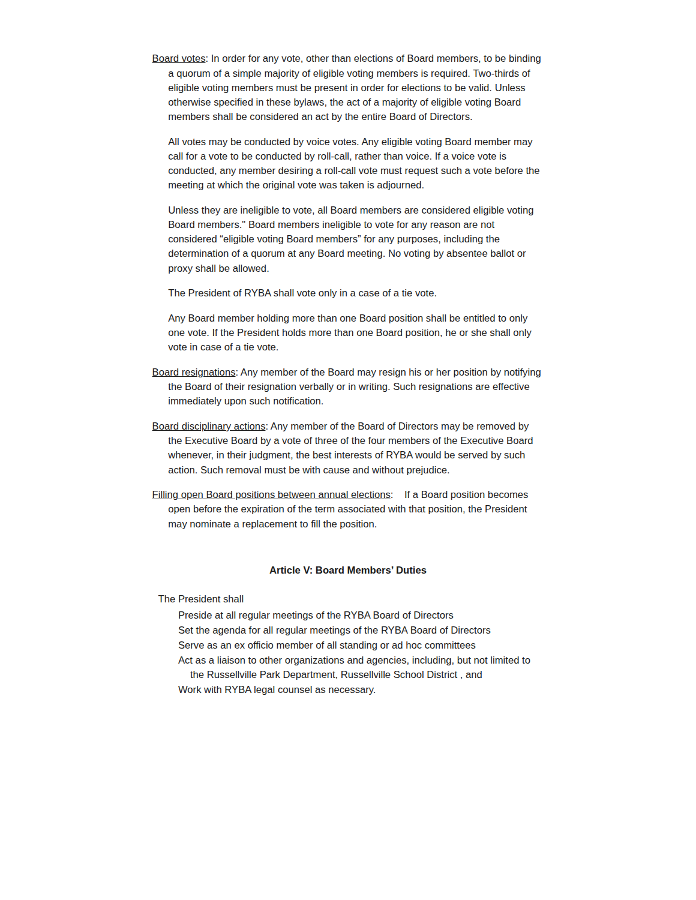Board votes: In order for any vote, other than elections of Board members, to be binding a quorum of a simple majority of eligible voting members is required. Two-thirds of eligible voting members must be present in order for elections to be valid. Unless otherwise specified in these bylaws, the act of a majority of eligible voting Board members shall be considered an act by the entire Board of Directors.
All votes may be conducted by voice votes. Any eligible voting Board member may call for a vote to be conducted by roll-call, rather than voice. If a voice vote is conducted, any member desiring a roll-call vote must request such a vote before the meeting at which the original vote was taken is adjourned.
Unless they are ineligible to vote, all Board members are considered eligible voting Board members." Board members ineligible to vote for any reason are not considered “eligible voting Board members” for any purposes, including the determination of a quorum at any Board meeting. No voting by absentee ballot or proxy shall be allowed.
The President of RYBA shall vote only in a case of a tie vote.
Any Board member holding more than one Board position shall be entitled to only one vote. If the President holds more than one Board position, he or she shall only vote in case of a tie vote.
Board resignations: Any member of the Board may resign his or her position by notifying the Board of their resignation verbally or in writing. Such resignations are effective immediately upon such notification.
Board disciplinary actions: Any member of the Board of Directors may be removed by the Executive Board by a vote of three of the four members of the Executive Board whenever, in their judgment, the best interests of RYBA would be served by such action. Such removal must be with cause and without prejudice.
Filling open Board positions between annual elections: If a Board position becomes open before the expiration of the term associated with that position, the President may nominate a replacement to fill the position.
Article V: Board Members’ Duties
The President shall
Preside at all regular meetings of the RYBA Board of Directors
Set the agenda for all regular meetings of the RYBA Board of Directors
Serve as an ex officio member of all standing or ad hoc committees
Act as a liaison to other organizations and agencies, including, but not limited to the Russellville Park Department, Russellville School District , and
Work with RYBA legal counsel as necessary.